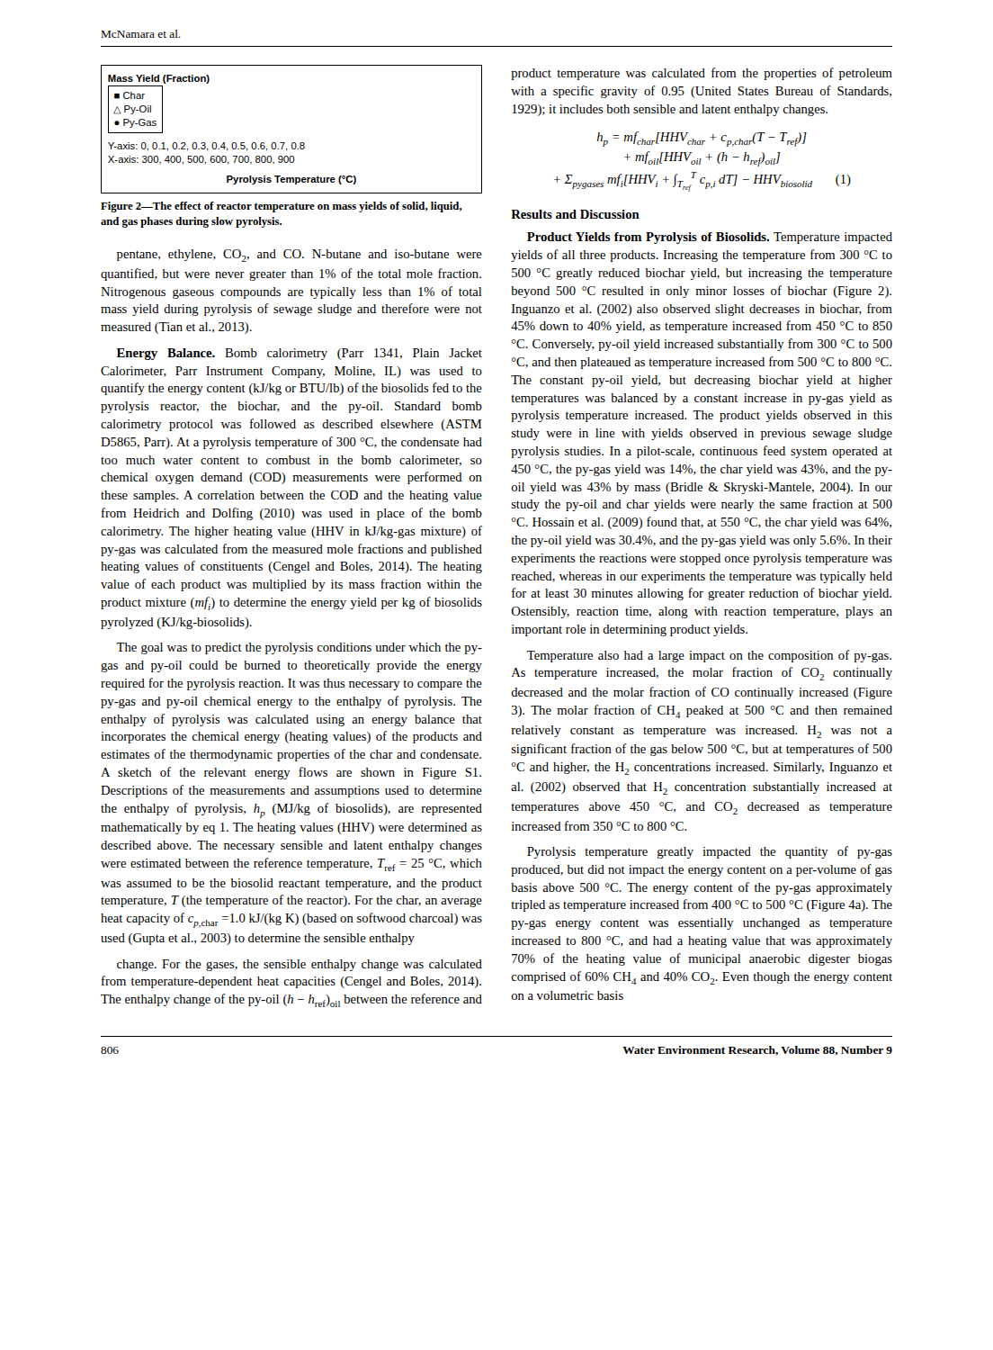McNamara et al.
Mass Yield (Fraction)
■ Char
△ Py-Oil
● Py-Gas
Y-axis: 0, 0.1, 0.2, 0.3, 0.4, 0.5, 0.6, 0.7, 0.8
X-axis: 300, 400, 500, 600, 700, 800, 900
Pyrolysis Temperature (°C)
Figure 2—The effect of reactor temperature on mass yields of solid, liquid, and gas phases during slow pyrolysis.
pentane, ethylene, CO2, and CO. N-butane and iso-butane were quantified, but were never greater than 1% of the total mole fraction. Nitrogenous gaseous compounds are typically less than 1% of total mass yield during pyrolysis of sewage sludge and therefore were not measured (Tian et al., 2013).
Energy Balance. Bomb calorimetry (Parr 1341, Plain Jacket Calorimeter, Parr Instrument Company, Moline, IL) was used to quantify the energy content (kJ/kg or BTU/lb) of the biosolids fed to the pyrolysis reactor, the biochar, and the py-oil. Standard bomb calorimetry protocol was followed as described elsewhere (ASTM D5865, Parr). At a pyrolysis temperature of 300 °C, the condensate had too much water content to combust in the bomb calorimeter, so chemical oxygen demand (COD) measurements were performed on these samples. A correlation between the COD and the heating value from Heidrich and Dolfing (2010) was used in place of the bomb calorimetry. The higher heating value (HHV in kJ/kg-gas mixture) of py-gas was calculated from the measured mole fractions and published heating values of constituents (Cengel and Boles, 2014). The heating value of each product was multiplied by its mass fraction within the product mixture (mfi) to determine the energy yield per kg of biosolids pyrolyzed (KJ/kg-biosolids).
The goal was to predict the pyrolysis conditions under which the py-gas and py-oil could be burned to theoretically provide the energy required for the pyrolysis reaction. It was thus necessary to compare the py-gas and py-oil chemical energy to the enthalpy of pyrolysis. The enthalpy of pyrolysis was calculated using an energy balance that incorporates the chemical energy (heating values) of the products and estimates of the thermodynamic properties of the char and condensate. A sketch of the relevant energy flows are shown in Figure S1. Descriptions of the measurements and assumptions used to determine the enthalpy of pyrolysis, hp (MJ/kg of biosolids), are represented mathematically by eq 1. The heating values (HHV) were determined as described above. The necessary sensible and latent enthalpy changes were estimated between the reference temperature, Tref = 25 °C, which was assumed to be the biosolid reactant temperature, and the product temperature, T (the temperature of the reactor). For the char, an average heat capacity of cp,char =1.0 kJ/(kg K) (based on softwood charcoal) was used (Gupta et al., 2003) to determine the sensible enthalpy
change. For the gases, the sensible enthalpy change was calculated from temperature-dependent heat capacities (Cengel and Boles, 2014). The enthalpy change of the py-oil (h − href)oil between the reference and product temperature was calculated from the properties of petroleum with a specific gravity of 0.95 (United States Bureau of Standards, 1929); it includes both sensible and latent enthalpy changes.
hp = mfchar[HHVchar + cp,char(T − Tref)]
+ mfoil[HHVoil + (h − href)oil]
+ Σpygases mfi[HHVi + ∫TrefT cp,i dT] − HHVbiosolid (1)
Results and Discussion
Product Yields from Pyrolysis of Biosolids. Temperature impacted yields of all three products. Increasing the temperature from 300 °C to 500 °C greatly reduced biochar yield, but increasing the temperature beyond 500 °C resulted in only minor losses of biochar (Figure 2). Inguanzo et al. (2002) also observed slight decreases in biochar, from 45% down to 40% yield, as temperature increased from 450 °C to 850 °C. Conversely, py-oil yield increased substantially from 300 °C to 500 °C, and then plateaued as temperature increased from 500 °C to 800 °C. The constant py-oil yield, but decreasing biochar yield at higher temperatures was balanced by a constant increase in py-gas yield as pyrolysis temperature increased. The product yields observed in this study were in line with yields observed in previous sewage sludge pyrolysis studies. In a pilot-scale, continuous feed system operated at 450 °C, the py-gas yield was 14%, the char yield was 43%, and the py-oil yield was 43% by mass (Bridle & Skryski-Mantele, 2004). In our study the py-oil and char yields were nearly the same fraction at 500 °C. Hossain et al. (2009) found that, at 550 °C, the char yield was 64%, the py-oil yield was 30.4%, and the py-gas yield was only 5.6%. In their experiments the reactions were stopped once pyrolysis temperature was reached, whereas in our experiments the temperature was typically held for at least 30 minutes allowing for greater reduction of biochar yield. Ostensibly, reaction time, along with reaction temperature, plays an important role in determining product yields.
Temperature also had a large impact on the composition of py-gas. As temperature increased, the molar fraction of CO2 continually decreased and the molar fraction of CO continually increased (Figure 3). The molar fraction of CH4 peaked at 500 °C and then remained relatively constant as temperature was increased. H2 was not a significant fraction of the gas below 500 °C, but at temperatures of 500 °C and higher, the H2 concentrations increased. Similarly, Inguanzo et al. (2002) observed that H2 concentration substantially increased at temperatures above 450 °C, and CO2 decreased as temperature increased from 350 °C to 800 °C.
Pyrolysis temperature greatly impacted the quantity of py-gas produced, but did not impact the energy content on a per-volume of gas basis above 500 °C. The energy content of the py-gas approximately tripled as temperature increased from 400 °C to 500 °C (Figure 4a). The py-gas energy content was essentially unchanged as temperature increased to 800 °C, and had a heating value that was approximately 70% of the heating value of municipal anaerobic digester biogas comprised of 60% CH4 and 40% CO2. Even though the energy content on a volumetric basis
806 Water Environment Research, Volume 88, Number 9